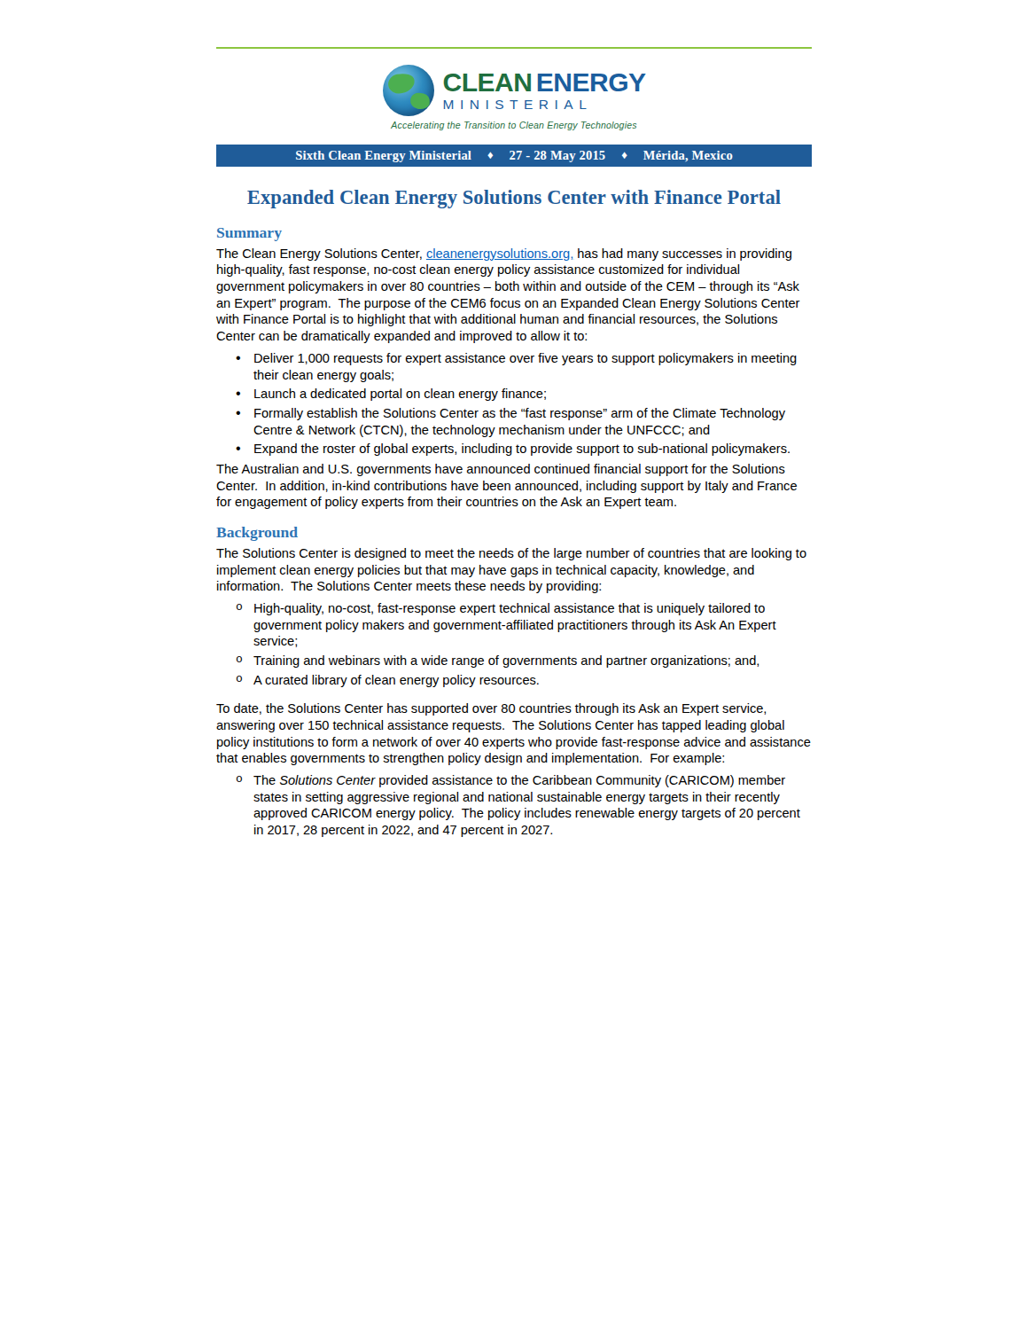CLEAN ENERGY
MINISTERIAL
Accelerating the Transition to Clean Energy Technologies
Sixth Clean Energy Ministerial ♦ 27 - 28 May 2015 ♦ Mérida, Mexico
Expanded Clean Energy Solutions Center with Finance Portal
Summary
The Clean Energy Solutions Center, cleanenergysolutions.org, has had many successes in providing high-quality, fast response, no-cost clean energy policy assistance customized for individual government policymakers in over 80 countries – both within and outside of the CEM – through its “Ask an Expert” program. The purpose of the CEM6 focus on an Expanded Clean Energy Solutions Center with Finance Portal is to highlight that with additional human and financial resources, the Solutions Center can be dramatically expanded and improved to allow it to:
Deliver 1,000 requests for expert assistance over five years to support policymakers in meeting their clean energy goals;
Launch a dedicated portal on clean energy finance;
Formally establish the Solutions Center as the “fast response” arm of the Climate Technology Centre & Network (CTCN), the technology mechanism under the UNFCCC; and
Expand the roster of global experts, including to provide support to sub-national policymakers.
The Australian and U.S. governments have announced continued financial support for the Solutions Center. In addition, in-kind contributions have been announced, including support by Italy and France for engagement of policy experts from their countries on the Ask an Expert team.
Background
The Solutions Center is designed to meet the needs of the large number of countries that are looking to implement clean energy policies but that may have gaps in technical capacity, knowledge, and information. The Solutions Center meets these needs by providing:
High-quality, no-cost, fast-response expert technical assistance that is uniquely tailored to government policy makers and government-affiliated practitioners through its Ask An Expert service;
Training and webinars with a wide range of governments and partner organizations; and,
A curated library of clean energy policy resources.
To date, the Solutions Center has supported over 80 countries through its Ask an Expert service, answering over 150 technical assistance requests. The Solutions Center has tapped leading global policy institutions to form a network of over 40 experts who provide fast-response advice and assistance that enables governments to strengthen policy design and implementation. For example:
The Solutions Center provided assistance to the Caribbean Community (CARICOM) member states in setting aggressive regional and national sustainable energy targets in their recently approved CARICOM energy policy. The policy includes renewable energy targets of 20 percent in 2017, 28 percent in 2022, and 47 percent in 2027.